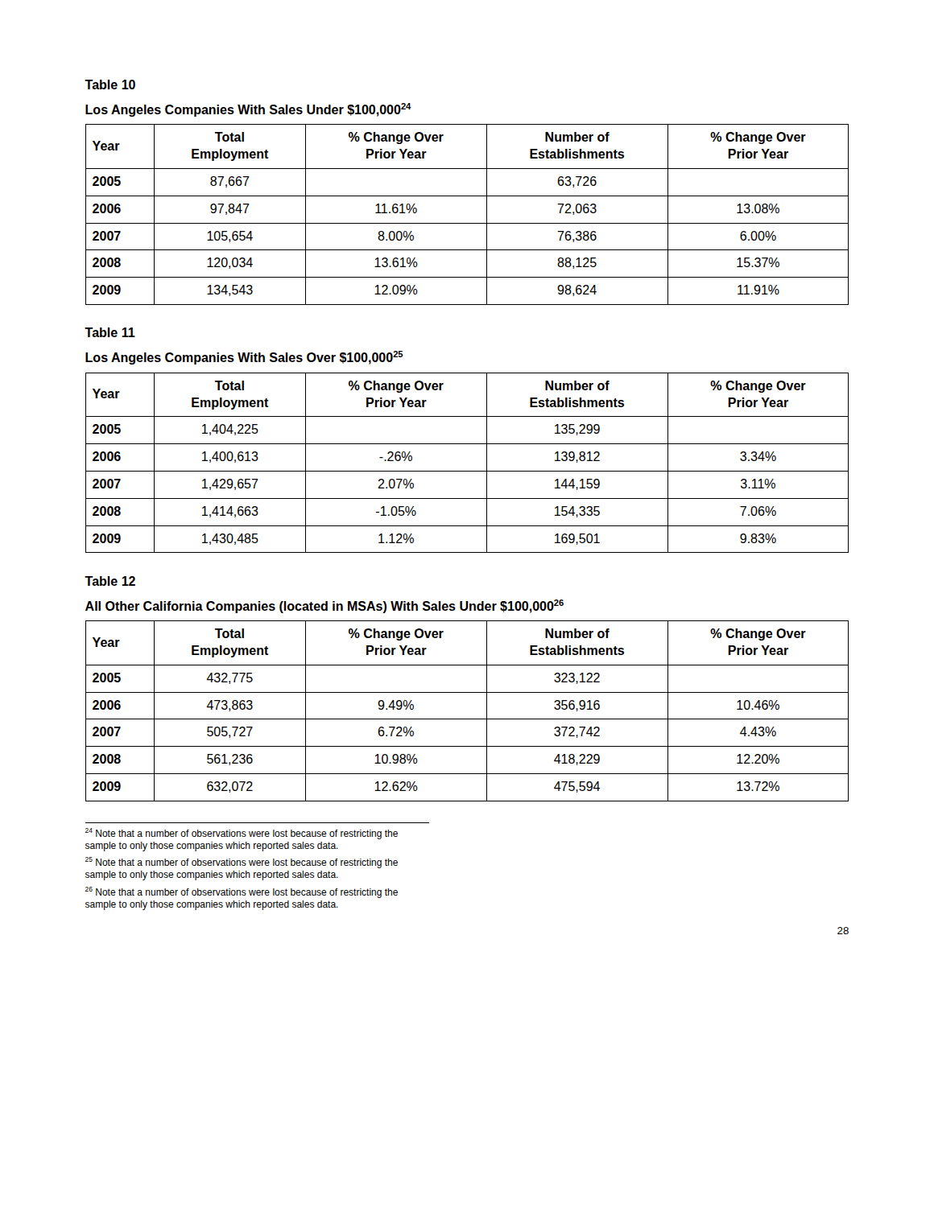Table 10
Los Angeles Companies With Sales Under $100,00024
| Year | Total Employment | % Change Over Prior Year | Number of Establishments | % Change Over Prior Year |
| --- | --- | --- | --- | --- |
| 2005 | 87,667 | | 63,726 | |
| 2006 | 97,847 | 11.61% | 72,063 | 13.08% |
| 2007 | 105,654 | 8.00% | 76,386 | 6.00% |
| 2008 | 120,034 | 13.61% | 88,125 | 15.37% |
| 2009 | 134,543 | 12.09% | 98,624 | 11.91% |
Table 11
Los Angeles Companies With Sales Over $100,00025
| Year | Total Employment | % Change Over Prior Year | Number of Establishments | % Change Over Prior Year |
| --- | --- | --- | --- | --- |
| 2005 | 1,404,225 | | 135,299 | |
| 2006 | 1,400,613 | -.26% | 139,812 | 3.34% |
| 2007 | 1,429,657 | 2.07% | 144,159 | 3.11% |
| 2008 | 1,414,663 | -1.05% | 154,335 | 7.06% |
| 2009 | 1,430,485 | 1.12% | 169,501 | 9.83% |
Table 12
All Other California Companies (located in MSAs) With Sales Under $100,00026
| Year | Total Employment | % Change Over Prior Year | Number of Establishments | % Change Over Prior Year |
| --- | --- | --- | --- | --- |
| 2005 | 432,775 | | 323,122 | |
| 2006 | 473,863 | 9.49% | 356,916 | 10.46% |
| 2007 | 505,727 | 6.72% | 372,742 | 4.43% |
| 2008 | 561,236 | 10.98% | 418,229 | 12.20% |
| 2009 | 632,072 | 12.62% | 475,594 | 13.72% |
24 Note that a number of observations were lost because of restricting the sample to only those companies which reported sales data.
25 Note that a number of observations were lost because of restricting the sample to only those companies which reported sales data.
26 Note that a number of observations were lost because of restricting the sample to only those companies which reported sales data.
28